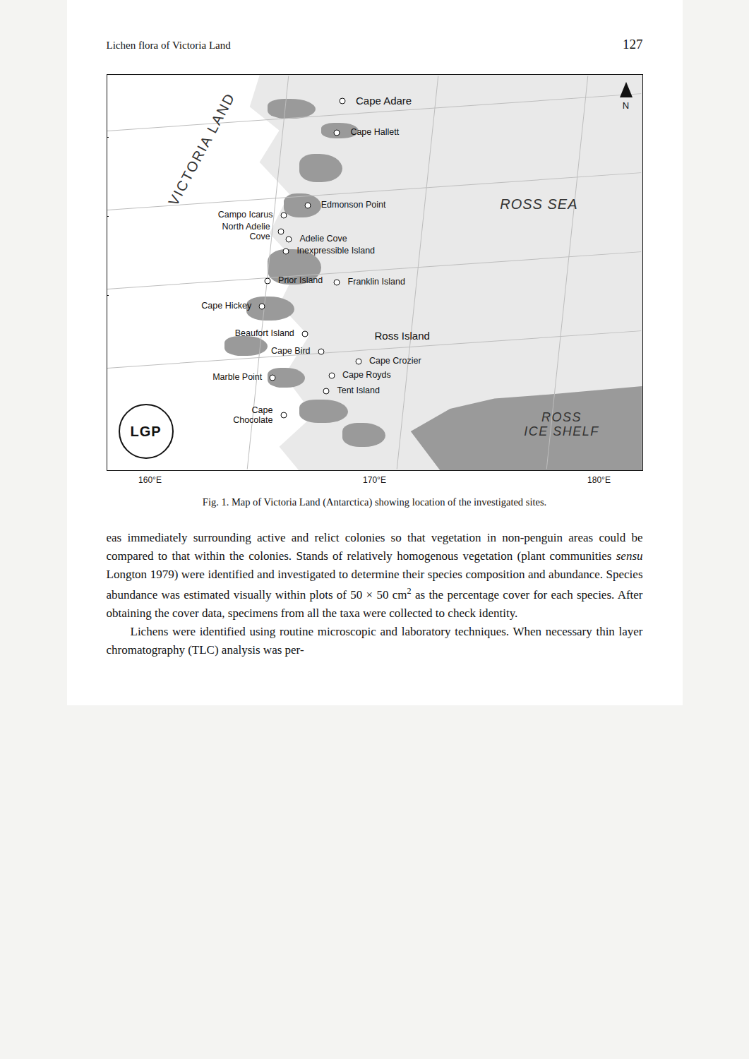Lichen flora of Victoria Land 127
72°S
74°S
76°S
VICTORIA LAND
ROSS SEA
ROSS
ICE SHELF
N
LGP
Cape Adare
Cape Hallett
Edmonson Point
Campo Icarus
North Adelie
Cove
Adelie Cove
Inexpressible Island
Prior Island
Franklin Island
Cape Hickey
Beaufort Island
Cape Bird
Ross Island
Cape Crozier
Cape Royds
Marble Point
Tent Island
Cape
Chocolate
160°E 170°E 180°E
Fig. 1. Map of Victoria Land (Antarctica) showing location of the investigated sites.
eas immediately surrounding active and relict colonies so that vegetation in non-penguin areas could be compared to that within the colonies. Stands of relatively homogenous vegetation (plant communities sensu Longton 1979) were identified and investigated to determine their species composition and abundance. Species abundance was estimated visually within plots of 50 × 50 cm2 as the percentage cover for each species. After obtaining the cover data, specimens from all the taxa were collected to check identity.
Lichens were identified using routine microscopic and laboratory techniques. When necessary thin layer chromatography (TLC) analysis was per-